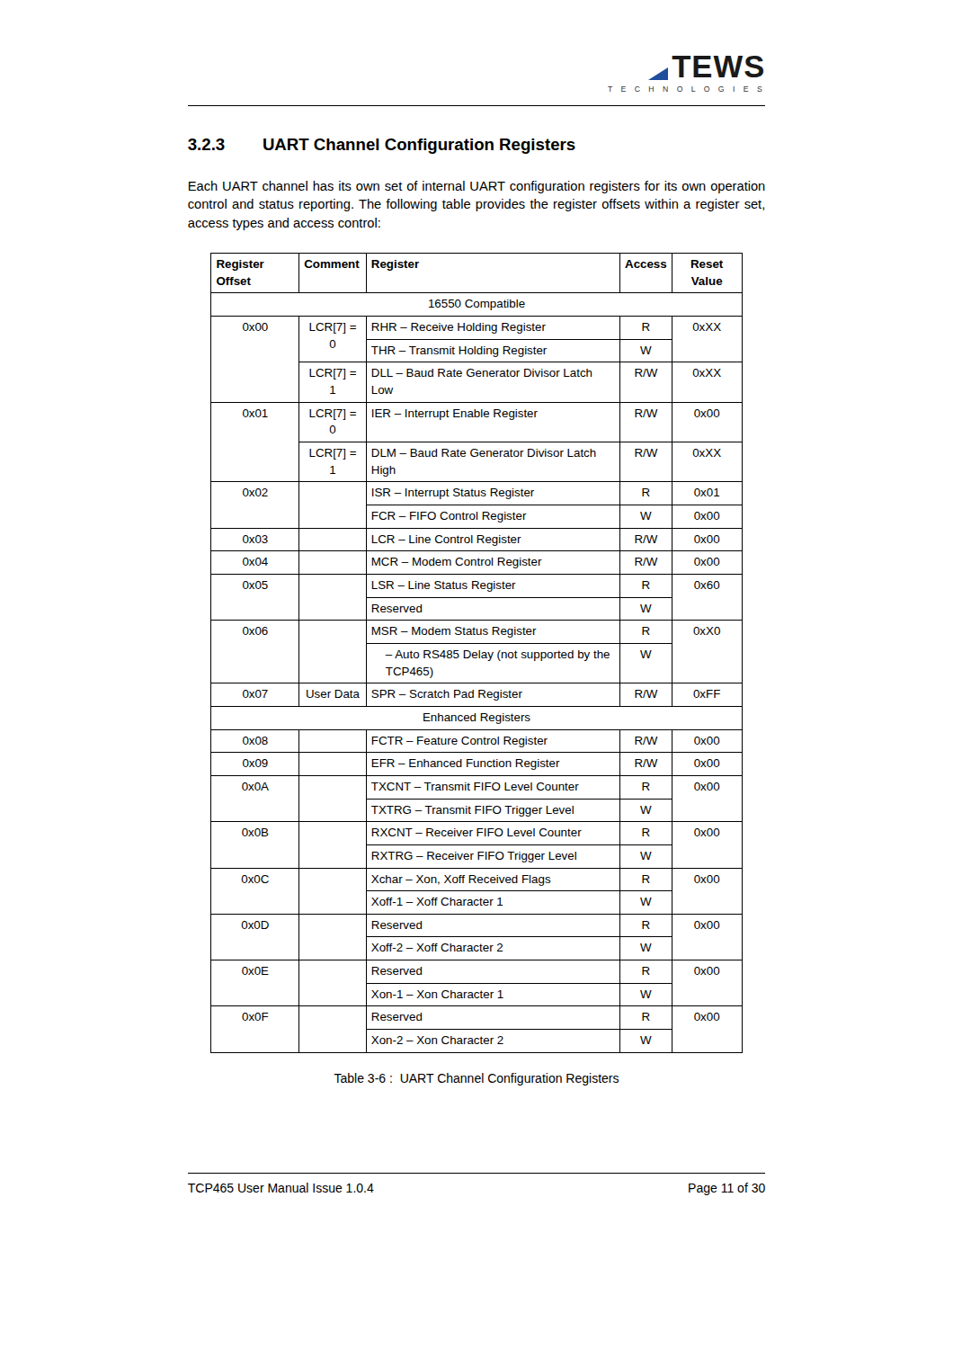TEWS
T E C H N O L O G I E S
3.2.3 UART Channel Configuration Registers
Each UART channel has its own set of internal UART configuration registers for its own operation control and status reporting. The following table provides the register offsets within a register set, access types and access control:
| Register Offset | Comment | Register | Access | Reset Value |
| --- | --- | --- | --- | --- |
| 16550 Compatible |
| 0x00 | LCR[7] = 0 | RHR – Receive Holding Register | R | 0xXX |
| THR – Transmit Holding Register | W |
| LCR[7] = 1 | DLL – Baud Rate Generator Divisor Latch Low | R/W | 0xXX |
| 0x01 | LCR[7] = 0 | IER – Interrupt Enable Register | R/W | 0x00 |
| LCR[7] = 1 | DLM – Baud Rate Generator Divisor Latch High | R/W | 0xXX |
| 0x02 | | ISR – Interrupt Status Register | R | 0x01 |
| FCR – FIFO Control Register | W | 0x00 |
| 0x03 | | LCR – Line Control Register | R/W | 0x00 |
| 0x04 | | MCR – Modem Control Register | R/W | 0x00 |
| 0x05 | | LSR – Line Status Register | R | 0x60 |
| Reserved | W |
| 0x06 | | MSR – Modem Status Register | R | 0xX0 |
| – Auto RS485 Delay (not supported by the TCP465) | W |
| 0x07 | User Data | SPR – Scratch Pad Register | R/W | 0xFF |
| Enhanced Registers |
| 0x08 | | FCTR – Feature Control Register | R/W | 0x00 |
| 0x09 | | EFR – Enhanced Function Register | R/W | 0x00 |
| 0x0A | | TXCNT – Transmit FIFO Level Counter | R | 0x00 |
| TXTRG – Transmit FIFO Trigger Level | W |
| 0x0B | | RXCNT – Receiver FIFO Level Counter | R | 0x00 |
| RXTRG – Receiver FIFO Trigger Level | W |
| 0x0C | | Xchar – Xon, Xoff Received Flags | R | 0x00 |
| Xoff-1 – Xoff Character 1 | W |
| 0x0D | | Reserved | R | 0x00 |
| Xoff-2 – Xoff Character 2 | W |
| 0x0E | | Reserved | R | 0x00 |
| Xon-1 – Xon Character 1 | W |
| 0x0F | | Reserved | R | 0x00 |
| Xon-2 – Xon Character 2 | W |
Table 3-6 : UART Channel Configuration Registers
TCP465 User Manual Issue 1.0.4 Page 11 of 30